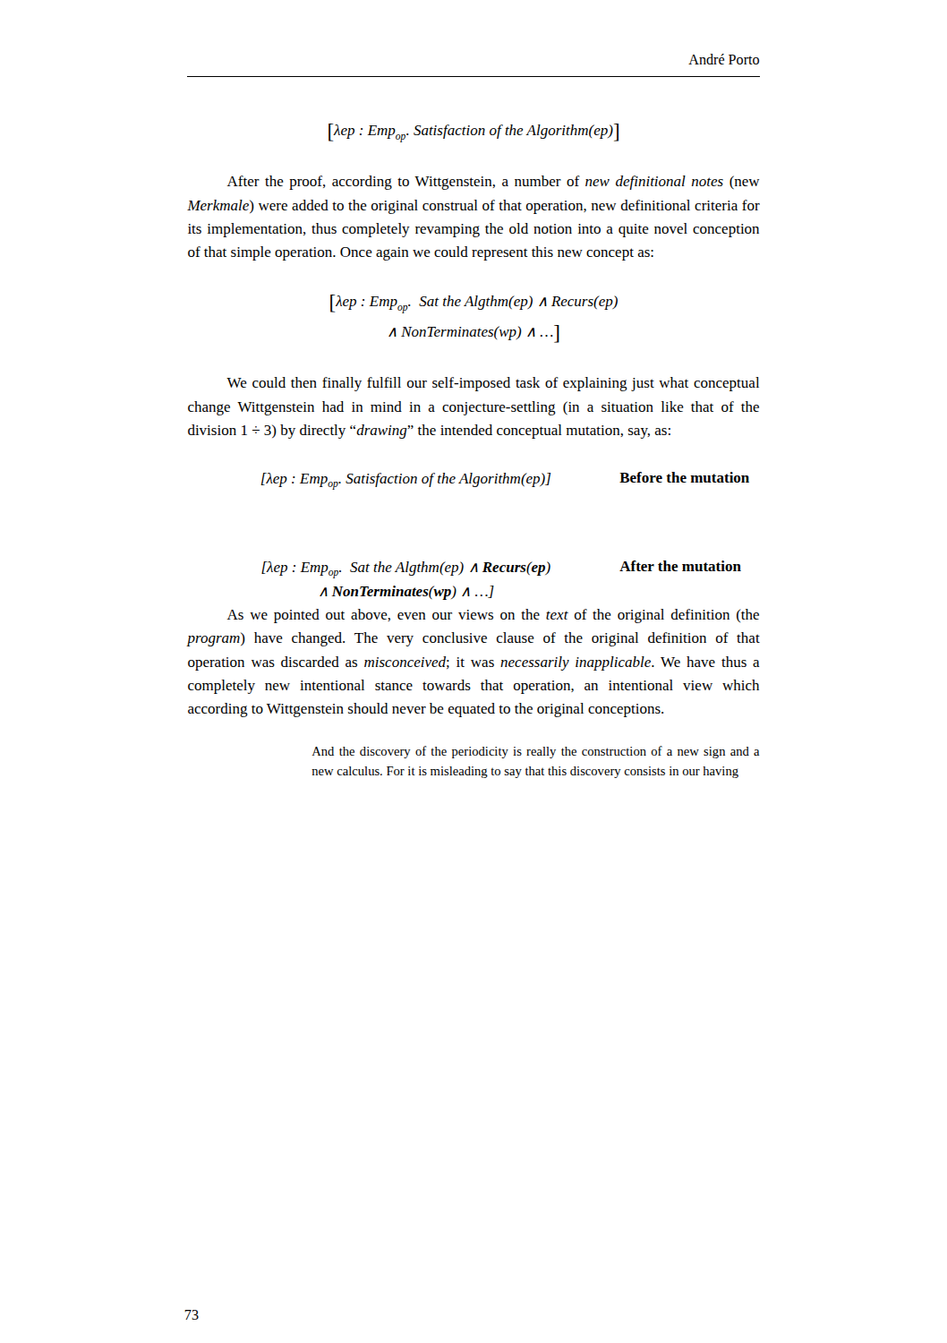André Porto
[λep : Empop. Satisfaction of the Algorithm(ep)]
After the proof, according to Wittgenstein, a number of new definitional notes (new Merkmale) were added to the original construal of that operation, new definitional criteria for its implementation, thus completely revamping the old notion into a quite novel conception of that simple operation. Once again we could represent this new concept as:
[λep : Empop. Sat the Algthm(ep) ∧ Recurs(ep)
∧ NonTerminates(wp) ∧ …]
We could then finally fulfill our self-imposed task of explaining just what conceptual change Wittgenstein had in mind in a conjecture-settling (in a situation like that of the division 1 ÷ 3) by directly “drawing” the intended conceptual mutation, say, as:
[λep : Empop. Satisfaction of the Algorithm(ep)]
Before the mutation
[λep : Empop. Sat the Algthm(ep) ∧ Recurs(ep)
∧ NonTerminates(wp) ∧ …]
After the mutation
As we pointed out above, even our views on the text of the original definition (the program) have changed. The very conclusive clause of the original definition of that operation was discarded as misconceived; it was necessarily inapplicable. We have thus a completely new intentional stance towards that operation, an intentional view which according to Wittgenstein should never be equated to the original conceptions.
And the discovery of the periodicity is really the construction of a new sign and a new calculus. For it is misleading to say that this discovery consists in our having
73